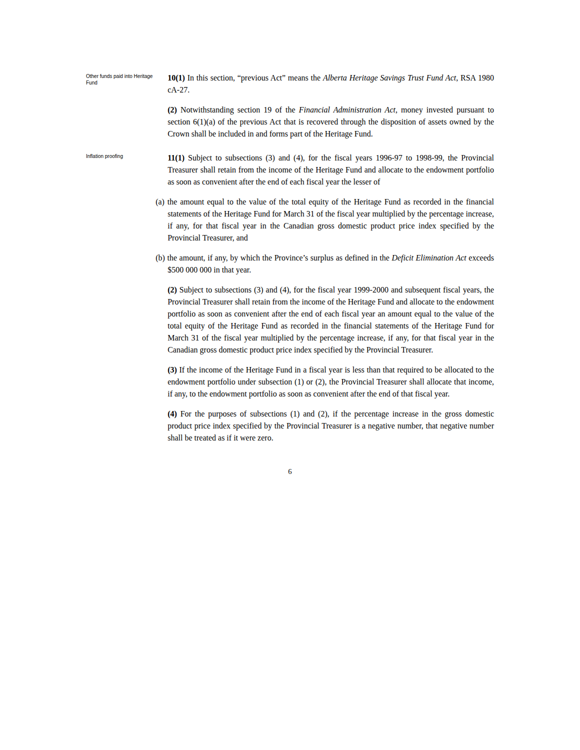Other funds paid into Heritage Fund
10(1) In this section, “previous Act” means the Alberta Heritage Savings Trust Fund Act, RSA 1980 cA-27.
(2) Notwithstanding section 19 of the Financial Administration Act, money invested pursuant to section 6(1)(a) of the previous Act that is recovered through the disposition of assets owned by the Crown shall be included in and forms part of the Heritage Fund.
Inflation proofing
11(1) Subject to subsections (3) and (4), for the fiscal years 1996-97 to 1998-99, the Provincial Treasurer shall retain from the income of the Heritage Fund and allocate to the endowment portfolio as soon as convenient after the end of each fiscal year the lesser of
(a) the amount equal to the value of the total equity of the Heritage Fund as recorded in the financial statements of the Heritage Fund for March 31 of the fiscal year multiplied by the percentage increase, if any, for that fiscal year in the Canadian gross domestic product price index specified by the Provincial Treasurer, and
(b) the amount, if any, by which the Province’s surplus as defined in the Deficit Elimination Act exceeds $500 000 000 in that year.
(2) Subject to subsections (3) and (4), for the fiscal year 1999-2000 and subsequent fiscal years, the Provincial Treasurer shall retain from the income of the Heritage Fund and allocate to the endowment portfolio as soon as convenient after the end of each fiscal year an amount equal to the value of the total equity of the Heritage Fund as recorded in the financial statements of the Heritage Fund for March 31 of the fiscal year multiplied by the percentage increase, if any, for that fiscal year in the Canadian gross domestic product price index specified by the Provincial Treasurer.
(3) If the income of the Heritage Fund in a fiscal year is less than that required to be allocated to the endowment portfolio under subsection (1) or (2), the Provincial Treasurer shall allocate that income, if any, to the endowment portfolio as soon as convenient after the end of that fiscal year.
(4) For the purposes of subsections (1) and (2), if the percentage increase in the gross domestic product price index specified by the Provincial Treasurer is a negative number, that negative number shall be treated as if it were zero.
6